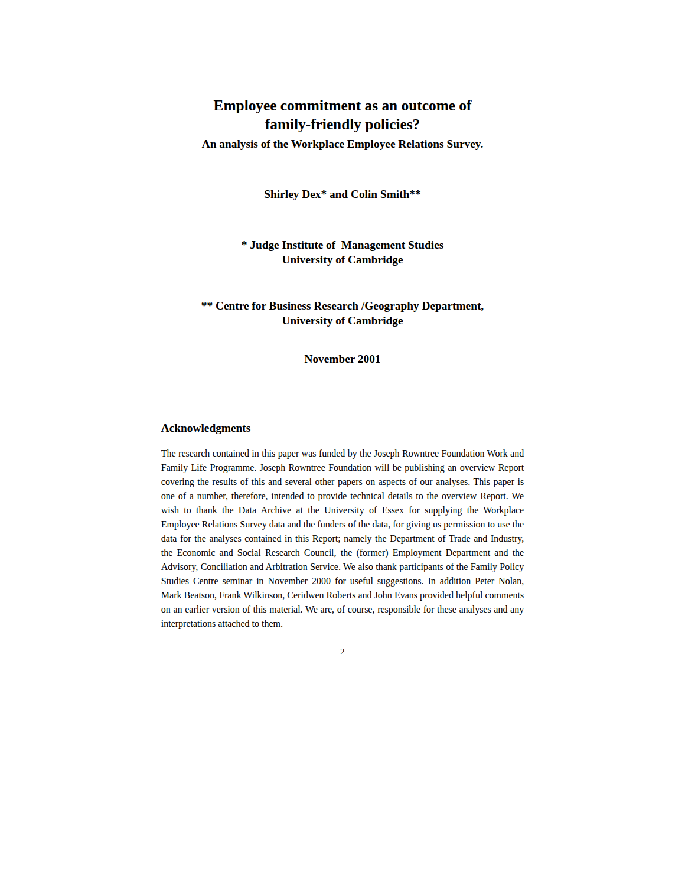Employee commitment as an outcome of
family-friendly policies? An analysis of the Workplace Employee Relations Survey.
Shirley Dex* and Colin Smith**
* Judge Institute of Management Studies
University of Cambridge
** Centre for Business Research /Geography Department,
University of Cambridge
November 2001
Acknowledgments
The research contained in this paper was funded by the Joseph Rowntree Foundation Work and Family Life Programme. Joseph Rowntree Foundation will be publishing an overview Report covering the results of this and several other papers on aspects of our analyses. This paper is one of a number, therefore, intended to provide technical details to the overview Report. We wish to thank the Data Archive at the University of Essex for supplying the Workplace Employee Relations Survey data and the funders of the data, for giving us permission to use the data for the analyses contained in this Report; namely the Department of Trade and Industry, the Economic and Social Research Council, the (former) Employment Department and the Advisory, Conciliation and Arbitration Service. We also thank participants of the Family Policy Studies Centre seminar in November 2000 for useful suggestions. In addition Peter Nolan, Mark Beatson, Frank Wilkinson, Ceridwen Roberts and John Evans provided helpful comments on an earlier version of this material. We are, of course, responsible for these analyses and any interpretations attached to them.
2